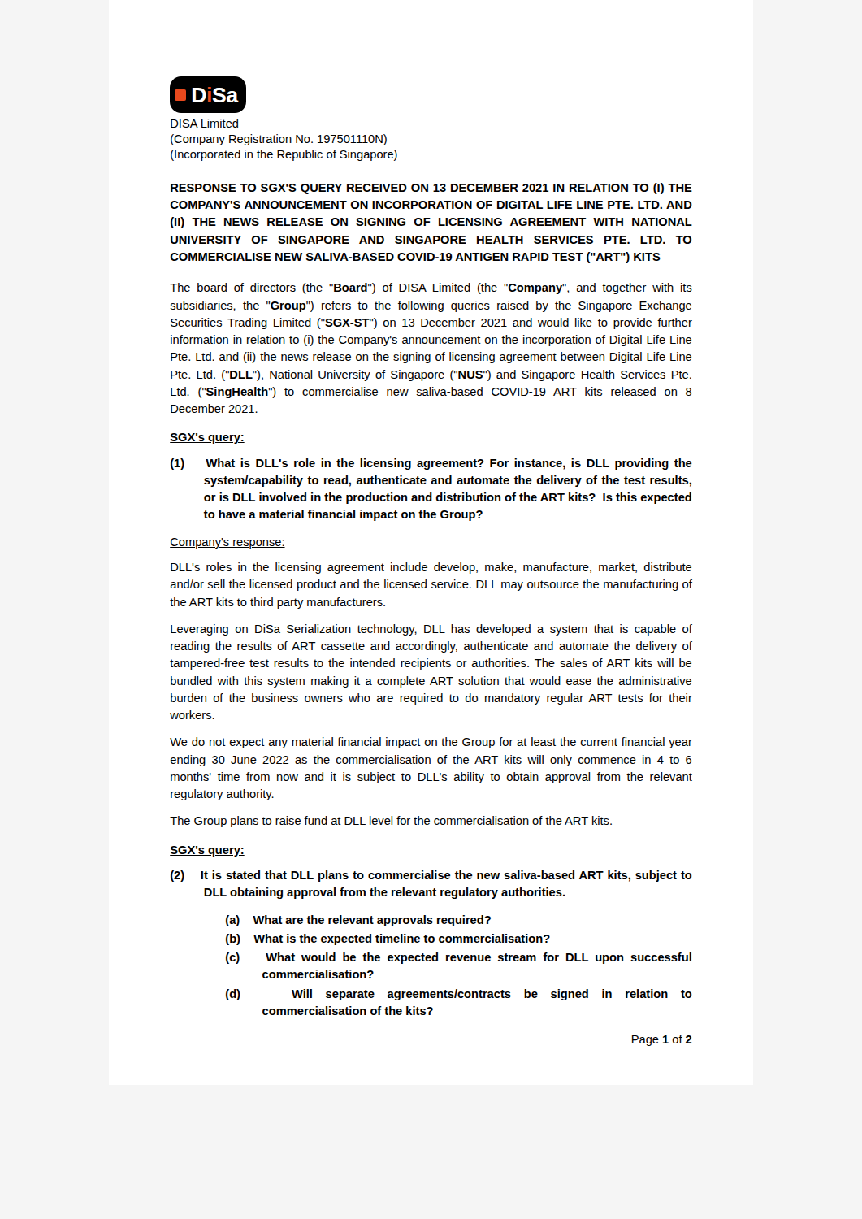Di Sa
DISA Limited
(Company Registration No. 197501110N)
(Incorporated in the Republic of Singapore)
RESPONSE TO SGX'S QUERY RECEIVED ON 13 DECEMBER 2021 IN RELATION TO (I) THE COMPANY'S ANNOUNCEMENT ON INCORPORATION OF DIGITAL LIFE LINE PTE. LTD. AND (II) THE NEWS RELEASE ON SIGNING OF LICENSING AGREEMENT WITH NATIONAL UNIVERSITY OF SINGAPORE AND SINGAPORE HEALTH SERVICES PTE. LTD. TO COMMERCIALISE NEW SALIVA-BASED COVID-19 ANTIGEN RAPID TEST ("ART") KITS
The board of directors (the "Board") of DISA Limited (the "Company", and together with its subsidiaries, the "Group") refers to the following queries raised by the Singapore Exchange Securities Trading Limited ("SGX-ST") on 13 December 2021 and would like to provide further information in relation to (i) the Company's announcement on the incorporation of Digital Life Line Pte. Ltd. and (ii) the news release on the signing of licensing agreement between Digital Life Line Pte. Ltd. ("DLL"), National University of Singapore ("NUS") and Singapore Health Services Pte. Ltd. ("SingHealth") to commercialise new saliva-based COVID-19 ART kits released on 8 December 2021.
SGX's query:
(1) What is DLL's role in the licensing agreement? For instance, is DLL providing the system/capability to read, authenticate and automate the delivery of the test results, or is DLL involved in the production and distribution of the ART kits? Is this expected to have a material financial impact on the Group?
Company's response:
DLL's roles in the licensing agreement include develop, make, manufacture, market, distribute and/or sell the licensed product and the licensed service. DLL may outsource the manufacturing of the ART kits to third party manufacturers.
Leveraging on DiSa Serialization technology, DLL has developed a system that is capable of reading the results of ART cassette and accordingly, authenticate and automate the delivery of tampered-free test results to the intended recipients or authorities. The sales of ART kits will be bundled with this system making it a complete ART solution that would ease the administrative burden of the business owners who are required to do mandatory regular ART tests for their workers.
We do not expect any material financial impact on the Group for at least the current financial year ending 30 June 2022 as the commercialisation of the ART kits will only commence in 4 to 6 months' time from now and it is subject to DLL's ability to obtain approval from the relevant regulatory authority.
The Group plans to raise fund at DLL level for the commercialisation of the ART kits.
SGX's query:
(2) It is stated that DLL plans to commercialise the new saliva-based ART kits, subject to DLL obtaining approval from the relevant regulatory authorities.
(a) What are the relevant approvals required?
(b) What is the expected timeline to commercialisation?
(c) What would be the expected revenue stream for DLL upon successful commercialisation?
(d) Will separate agreements/contracts be signed in relation to commercialisation of the kits?
Page 1 of 2